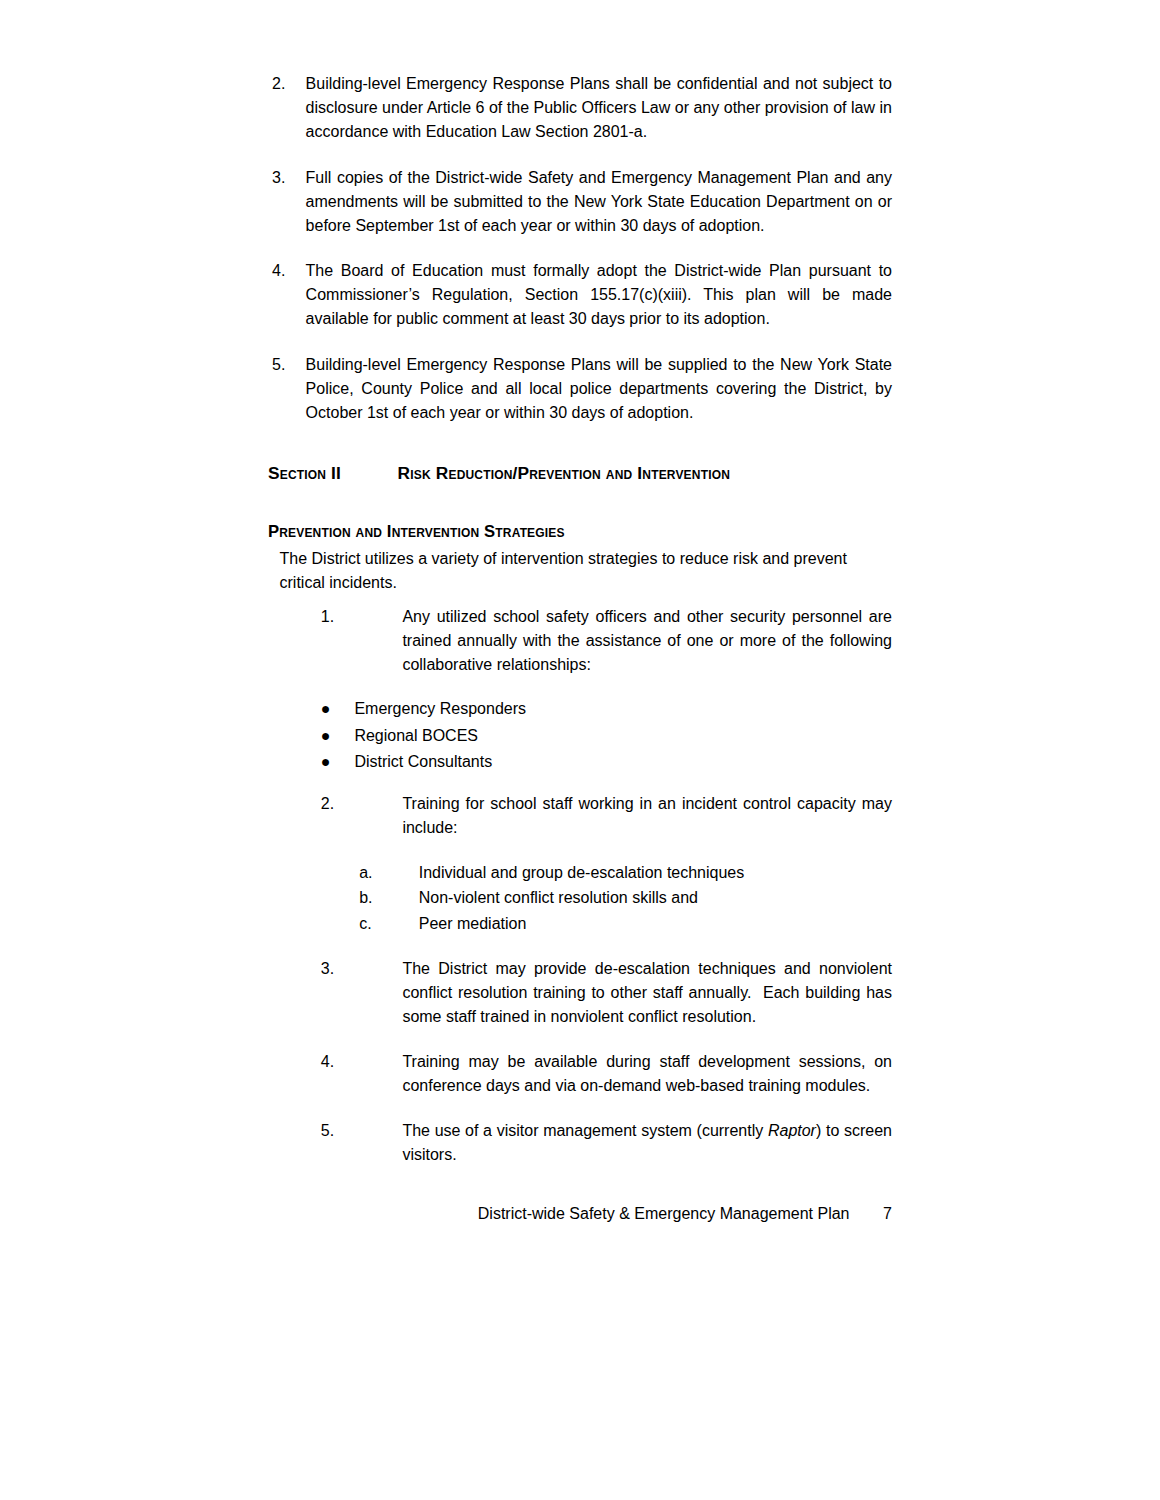2. Building-level Emergency Response Plans shall be confidential and not subject to disclosure under Article 6 of the Public Officers Law or any other provision of law in accordance with Education Law Section 2801-a.
3. Full copies of the District-wide Safety and Emergency Management Plan and any amendments will be submitted to the New York State Education Department on or before September 1st of each year or within 30 days of adoption.
4. The Board of Education must formally adopt the District-wide Plan pursuant to Commissioner’s Regulation, Section 155.17(c)(xiii). This plan will be made available for public comment at least 30 days prior to its adoption.
5. Building-level Emergency Response Plans will be supplied to the New York State Police, County Police and all local police departments covering the District, by October 1st of each year or within 30 days of adoption.
Section IIRisk Reduction/Prevention and Intervention
Prevention and Intervention Strategies
The District utilizes a variety of intervention strategies to reduce risk and prevent critical incidents.
1. Any utilized school safety officers and other security personnel are trained annually with the assistance of one or more of the following collaborative relationships:
●Emergency Responders
●Regional BOCES
●District Consultants
2. Training for school staff working in an incident control capacity may include:
a. Individual and group de-escalation techniques
b. Non-violent conflict resolution skills and
c. Peer mediation
3. The District may provide de-escalation techniques and nonviolent conflict resolution training to other staff annually. Each building has some staff trained in nonviolent conflict resolution.
4. Training may be available during staff development sessions, on conference days and via on-demand web-based training modules.
5. The use of a visitor management system (currently Raptor) to screen visitors.
District-wide Safety & Emergency Management Plan7